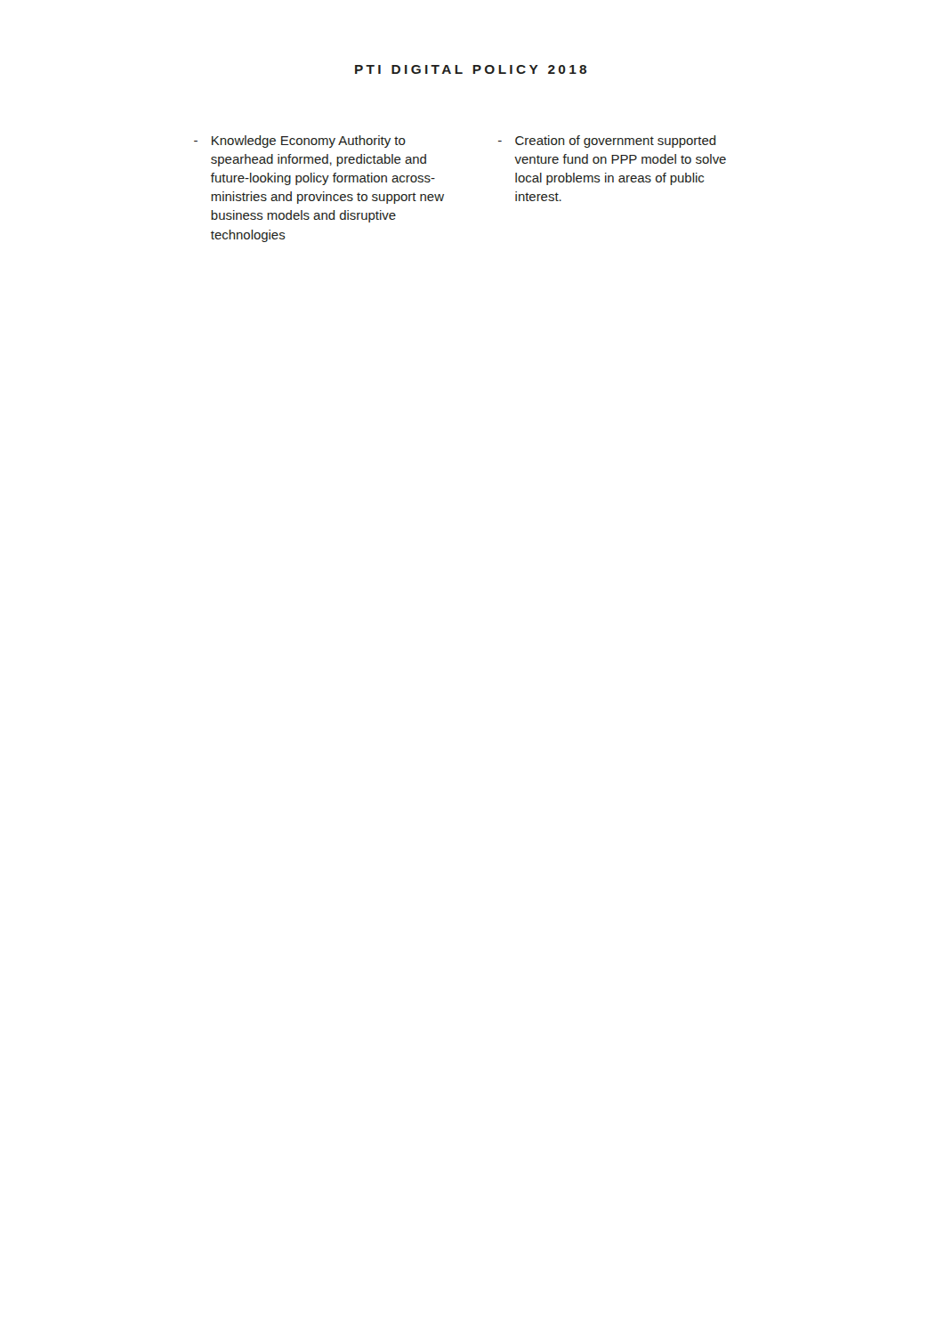PTI Digital Policy 2018
Knowledge Economy Authority to spearhead informed, predictable and future-looking policy formation across-ministries and provinces to support new business models and disruptive technologies
Creation of government supported venture fund on PPP model to solve local problems in areas of public interest.